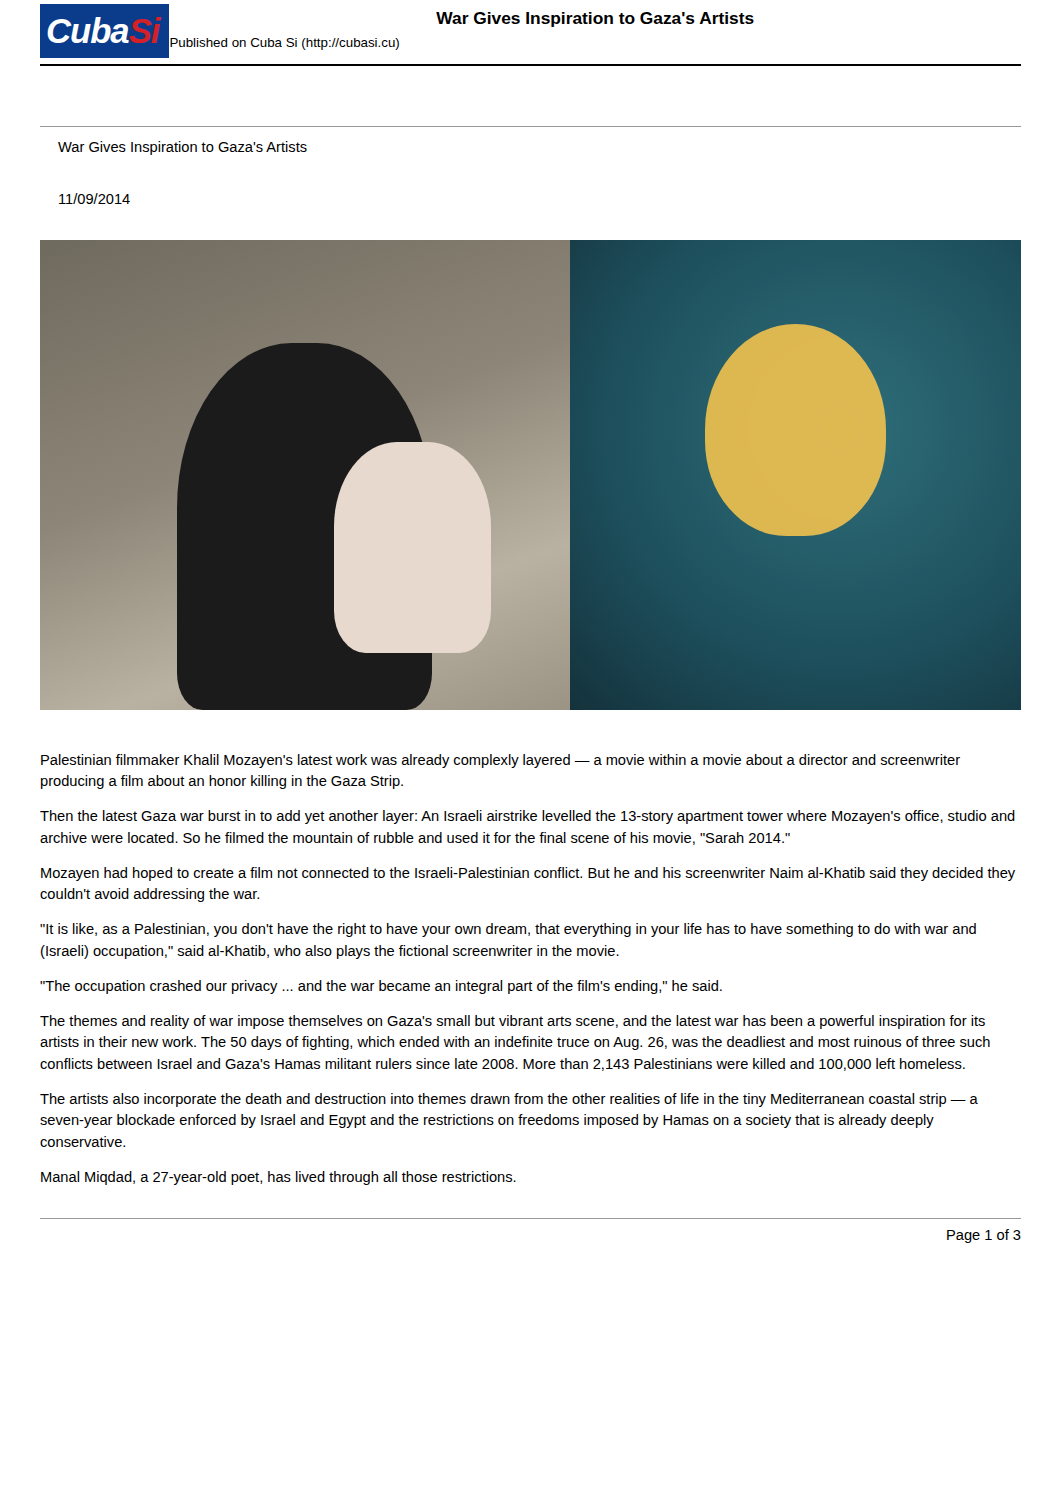CubaSi
War Gives Inspiration to Gaza's Artists
Published on Cuba Si (http://cubasi.cu)
War Gives Inspiration to Gaza's Artists
11/09/2014
Palestinian filmmaker Khalil Mozayen's latest work was already complexly layered — a movie within a movie about a director and screenwriter producing a film about an honor killing in the Gaza Strip.
Then the latest Gaza war burst in to add yet another layer: An Israeli airstrike levelled the 13-story apartment tower where Mozayen's office, studio and archive were located. So he filmed the mountain of rubble and used it for the final scene of his movie, "Sarah 2014."
Mozayen had hoped to create a film not connected to the Israeli-Palestinian conflict. But he and his screenwriter Naim al-Khatib said they decided they couldn't avoid addressing the war.
"It is like, as a Palestinian, you don't have the right to have your own dream, that everything in your life has to have something to do with war and (Israeli) occupation," said al-Khatib, who also plays the fictional screenwriter in the movie.
"The occupation crashed our privacy ... and the war became an integral part of the film's ending," he said.
The themes and reality of war impose themselves on Gaza's small but vibrant arts scene, and the latest war has been a powerful inspiration for its artists in their new work. The 50 days of fighting, which ended with an indefinite truce on Aug. 26, was the deadliest and most ruinous of three such conflicts between Israel and Gaza's Hamas militant rulers since late 2008. More than 2,143 Palestinians were killed and 100,000 left homeless.
The artists also incorporate the death and destruction into themes drawn from the other realities of life in the tiny Mediterranean coastal strip — a seven-year blockade enforced by Israel and Egypt and the restrictions on freedoms imposed by Hamas on a society that is already deeply conservative.
Manal Miqdad, a 27-year-old poet, has lived through all those restrictions.
Page 1 of 3